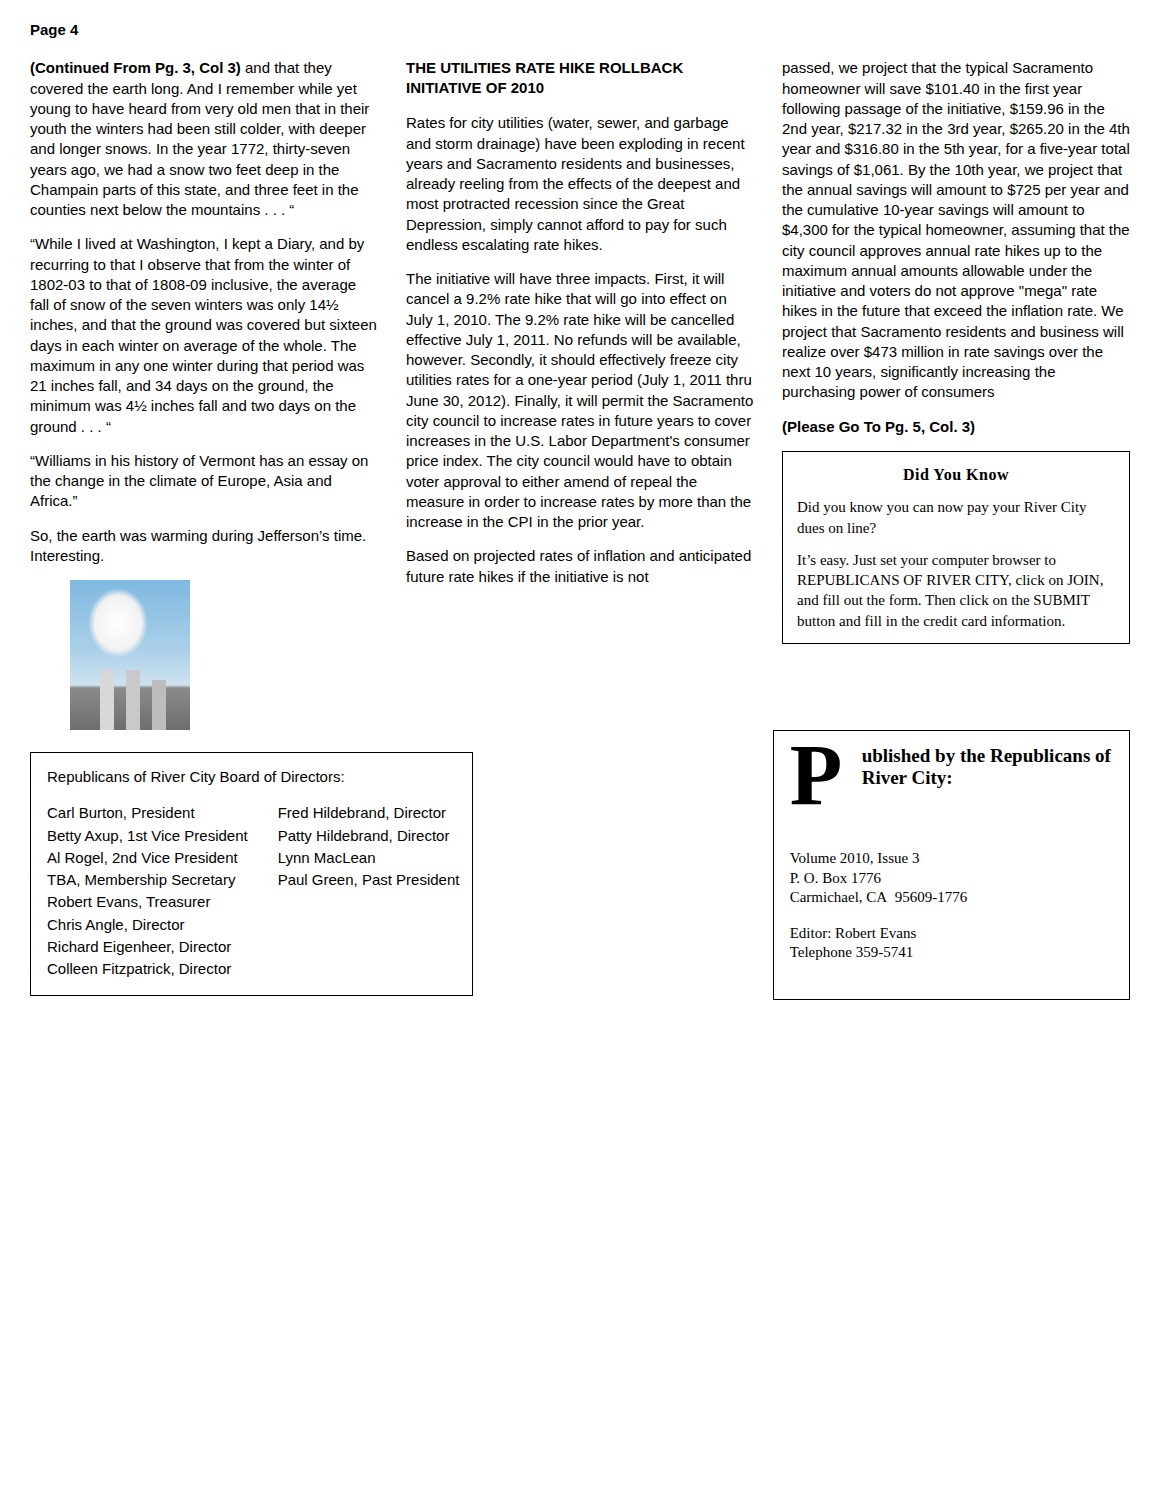Page 4
(Continued From Pg. 3, Col 3) and that they covered the earth long. And I remember while yet young to have heard from very old men that in their youth the winters had been still colder, with deeper and longer snows. In the year 1772, thirty-seven years ago, we had a snow two feet deep in the Champain parts of this state, and three feet in the counties next below the mountains . . . “
“While I lived at Washington, I kept a Diary, and by recurring to that I observe that from the winter of 1802-03 to that of 1808-09 inclusive, the average fall of snow of the seven winters was only 14½ inches, and that the ground was covered but sixteen days in each winter on average of the whole. The maximum in any one winter during that period was 21 inches fall, and 34 days on the ground, the minimum was 4½ inches fall and two days on the ground . . . “
“Williams in his history of Vermont has an essay on the change in the climate of Europe, Asia and Africa.”
So, the earth was warming during Jefferson’s time. Interesting.
The Utilities Rate Hike Rollback Initiative of 2010
Rates for city utilities (water, sewer, and garbage and storm drainage) have been exploding in recent years and Sacramento residents and businesses, already reeling from the effects of the deepest and most protracted recession since the Great Depression, simply cannot afford to pay for such endless escalating rate hikes.
The initiative will have three impacts. First, it will cancel a 9.2% rate hike that will go into effect on July 1, 2010. The 9.2% rate hike will be cancelled effective July 1, 2011. No refunds will be available, however. Secondly, it should effectively freeze city utilities rates for a one-year period (July 1, 2011 thru June 30, 2012). Finally, it will permit the Sacramento city council to increase rates in future years to cover increases in the U.S. Labor Department's consumer price index. The city council would have to obtain voter approval to either amend of repeal the measure in order to increase rates by more than the increase in the CPI in the prior year.
Based on projected rates of inflation and anticipated future rate hikes if the initiative is not
passed, we project that the typical Sacramento homeowner will save $101.40 in the first year following passage of the initiative, $159.96 in the 2nd year, $217.32 in the 3rd year, $265.20 in the 4th year and $316.80 in the 5th year, for a five-year total savings of $1,061. By the 10th year, we project that the annual savings will amount to $725 per year and the cumulative 10-year savings will amount to $4,300 for the typical homeowner, assuming that the city council approves annual rate hikes up to the maximum annual amounts allowable under the initiative and voters do not approve "mega" rate hikes in the future that exceed the inflation rate. We project that Sacramento residents and business will realize over $473 million in rate savings over the next 10 years, significantly increasing the purchasing power of consumers
(Please Go To Pg. 5, Col. 3)
Did You Know
Did you know you can now pay your River City dues on line?
It’s easy. Just set your computer browser to REPUBLICANS OF RIVER CITY, click on JOIN, and fill out the form. Then click on the SUBMIT button and fill in the credit card information.
Republicans of River City Board of Directors:
Carl Burton, President
Betty Axup, 1st Vice President
Al Rogel, 2nd Vice President
TBA, Membership Secretary
Robert Evans, Treasurer
Chris Angle, Director
Richard Eigenheer, Director
Colleen Fitzpatrick, Director
Fred Hildebrand, Director
Patty Hildebrand, Director
Lynn MacLean
Paul Green, Past President
P ublished by the Republicans of River City:
Volume 2010, Issue 3
P. O. Box 1776
Carmichael, CA 95609-1776
Editor: Robert Evans
Telephone 359-5741